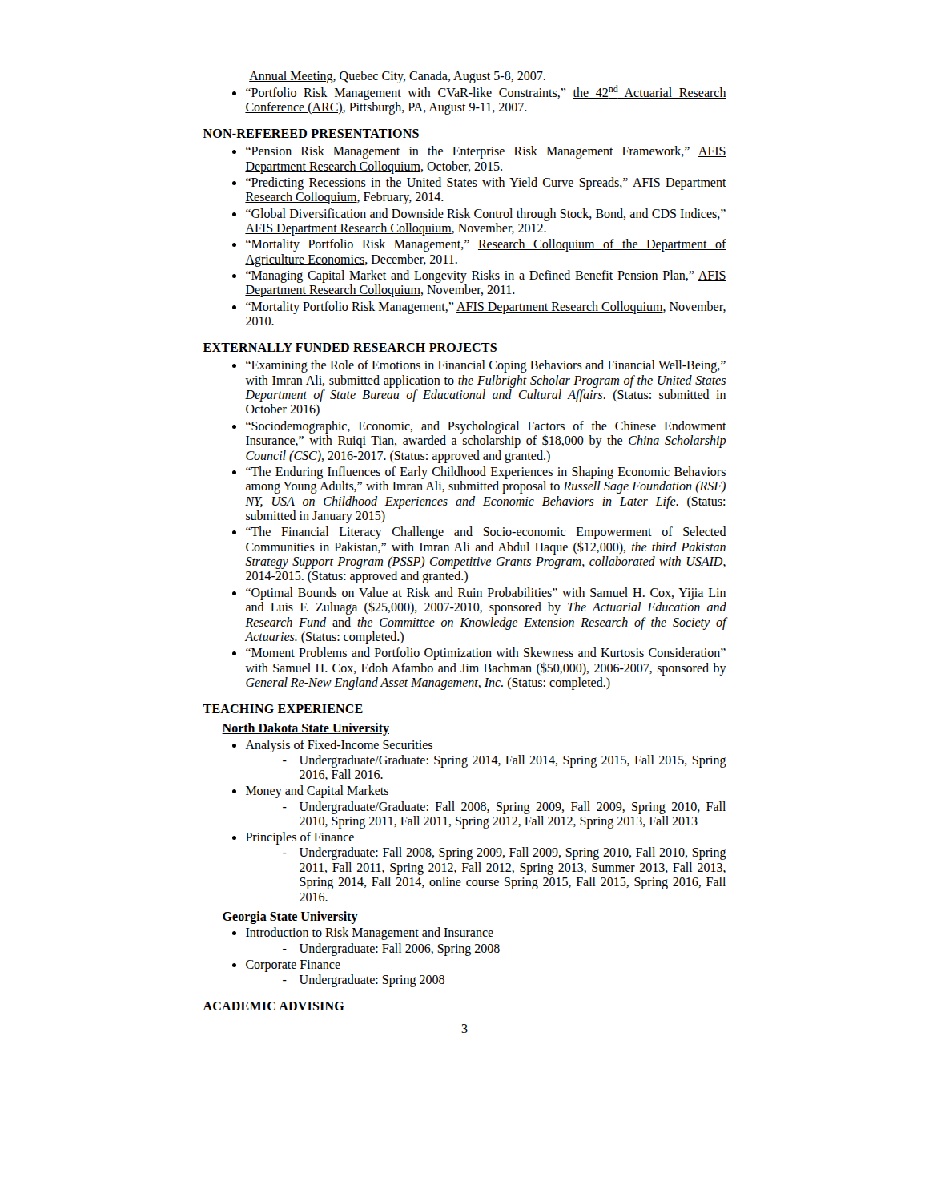Annual Meeting, Quebec City, Canada, August 5-8, 2007.
“Portfolio Risk Management with CVaR-like Constraints,” the 42nd Actuarial Research Conference (ARC), Pittsburgh, PA, August 9-11, 2007.
NON-REFEREED PRESENTATIONS
“Pension Risk Management in the Enterprise Risk Management Framework,” AFIS Department Research Colloquium, October, 2015.
“Predicting Recessions in the United States with Yield Curve Spreads,” AFIS Department Research Colloquium, February, 2014.
“Global Diversification and Downside Risk Control through Stock, Bond, and CDS Indices,” AFIS Department Research Colloquium, November, 2012.
“Mortality Portfolio Risk Management,” Research Colloquium of the Department of Agriculture Economics, December, 2011.
“Managing Capital Market and Longevity Risks in a Defined Benefit Pension Plan,” AFIS Department Research Colloquium, November, 2011.
“Mortality Portfolio Risk Management,” AFIS Department Research Colloquium, November, 2010.
EXTERNALLY FUNDED RESEARCH PROJECTS
“Examining the Role of Emotions in Financial Coping Behaviors and Financial Well-Being,” with Imran Ali, submitted application to the Fulbright Scholar Program of the United States Department of State Bureau of Educational and Cultural Affairs. (Status: submitted in October 2016)
“Sociodemographic, Economic, and Psychological Factors of the Chinese Endowment Insurance,” with Ruiqi Tian, awarded a scholarship of $18,000 by the China Scholarship Council (CSC), 2016-2017. (Status: approved and granted.)
“The Enduring Influences of Early Childhood Experiences in Shaping Economic Behaviors among Young Adults,” with Imran Ali, submitted proposal to Russell Sage Foundation (RSF) NY, USA on Childhood Experiences and Economic Behaviors in Later Life. (Status: submitted in January 2015)
“The Financial Literacy Challenge and Socio-economic Empowerment of Selected Communities in Pakistan,” with Imran Ali and Abdul Haque ($12,000), the third Pakistan Strategy Support Program (PSSP) Competitive Grants Program, collaborated with USAID, 2014-2015. (Status: approved and granted.)
“Optimal Bounds on Value at Risk and Ruin Probabilities” with Samuel H. Cox, Yijia Lin and Luis F. Zuluaga ($25,000), 2007-2010, sponsored by The Actuarial Education and Research Fund and the Committee on Knowledge Extension Research of the Society of Actuaries. (Status: completed.)
“Moment Problems and Portfolio Optimization with Skewness and Kurtosis Consideration” with Samuel H. Cox, Edoh Afambo and Jim Bachman ($50,000), 2006-2007, sponsored by General Re-New England Asset Management, Inc. (Status: completed.)
TEACHING EXPERIENCE
North Dakota State University
Analysis of Fixed-Income Securities
Undergraduate/Graduate: Spring 2014, Fall 2014, Spring 2015, Fall 2015, Spring 2016, Fall 2016.
Money and Capital Markets
Undergraduate/Graduate: Fall 2008, Spring 2009, Fall 2009, Spring 2010, Fall 2010, Spring 2011, Fall 2011, Spring 2012, Fall 2012, Spring 2013, Fall 2013
Principles of Finance
Undergraduate: Fall 2008, Spring 2009, Fall 2009, Spring 2010, Fall 2010, Spring 2011, Fall 2011, Spring 2012, Fall 2012, Spring 2013, Summer 2013, Fall 2013, Spring 2014, Fall 2014, online course Spring 2015, Fall 2015, Spring 2016, Fall 2016.
Georgia State University
Introduction to Risk Management and Insurance
Undergraduate: Fall 2006, Spring 2008
Corporate Finance
Undergraduate: Spring 2008
ACADEMIC ADVISING
3